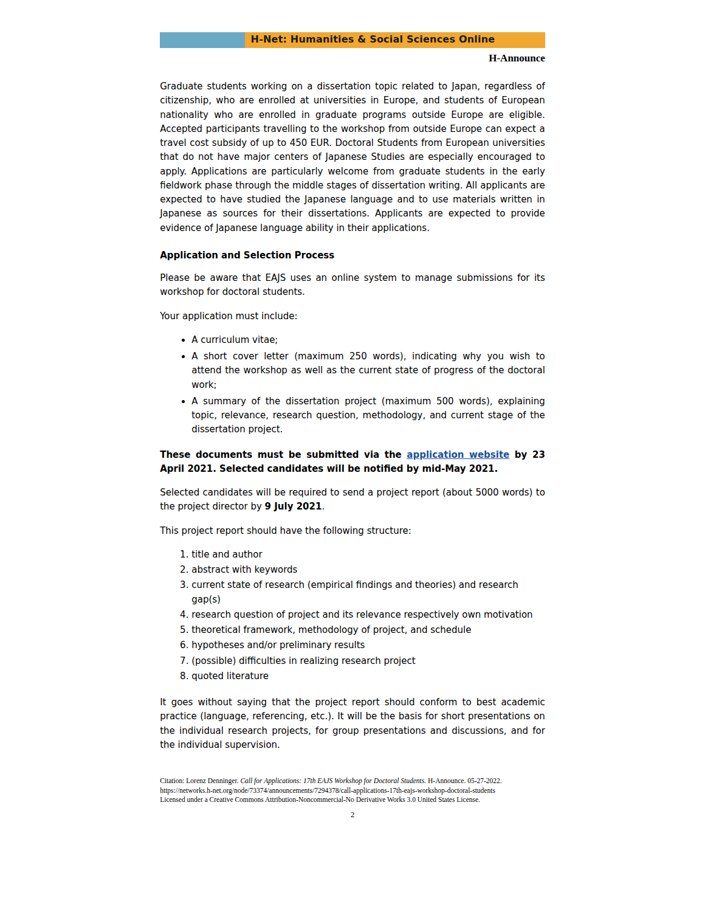| | H-Net: Humanities & Social Sciences Online |
H-Announce
Graduate students working on a dissertation topic related to Japan, regardless of citizenship, who are enrolled at universities in Europe, and students of European nationality who are enrolled in graduate programs outside Europe are eligible. Accepted participants travelling to the workshop from outside Europe can expect a travel cost subsidy of up to 450 EUR. Doctoral Students from European universities that do not have major centers of Japanese Studies are especially encouraged to apply. Applications are particularly welcome from graduate students in the early fieldwork phase through the middle stages of dissertation writing. All applicants are expected to have studied the Japanese language and to use materials written in Japanese as sources for their dissertations. Applicants are expected to provide evidence of Japanese language ability in their applications.
Application and Selection Process
Please be aware that EAJS uses an online system to manage submissions for its workshop for doctoral students.
Your application must include:
A curriculum vitae;
A short cover letter (maximum 250 words), indicating why you wish to attend the workshop as well as the current state of progress of the doctoral work;
A summary of the dissertation project (maximum 500 words), explaining topic, relevance, research question, methodology, and current stage of the dissertation project.
These documents must be submitted via the application website by 23 April 2021. Selected candidates will be notified by mid-May 2021.
Selected candidates will be required to send a project report (about 5000 words) to the project director by 9 July 2021.
This project report should have the following structure:
title and author
abstract with keywords
current state of research (empirical findings and theories) and research gap(s)
research question of project and its relevance respectively own motivation
theoretical framework, methodology of project, and schedule
hypotheses and/or preliminary results
(possible) difficulties in realizing research project
quoted literature
It goes without saying that the project report should conform to best academic practice (language, referencing, etc.). It will be the basis for short presentations on the individual research projects, for group presentations and discussions, and for the individual supervision.
Citation: Lorenz Denninger. Call for Applications: 17th EAJS Workshop for Doctoral Students. H-Announce. 05-27-2022.
https://networks.h-net.org/node/73374/announcements/7294378/call-applications-17th-eajs-workshop-doctoral-students
Licensed under a Creative Commons Attribution-Noncommercial-No Derivative Works 3.0 United States License.
2